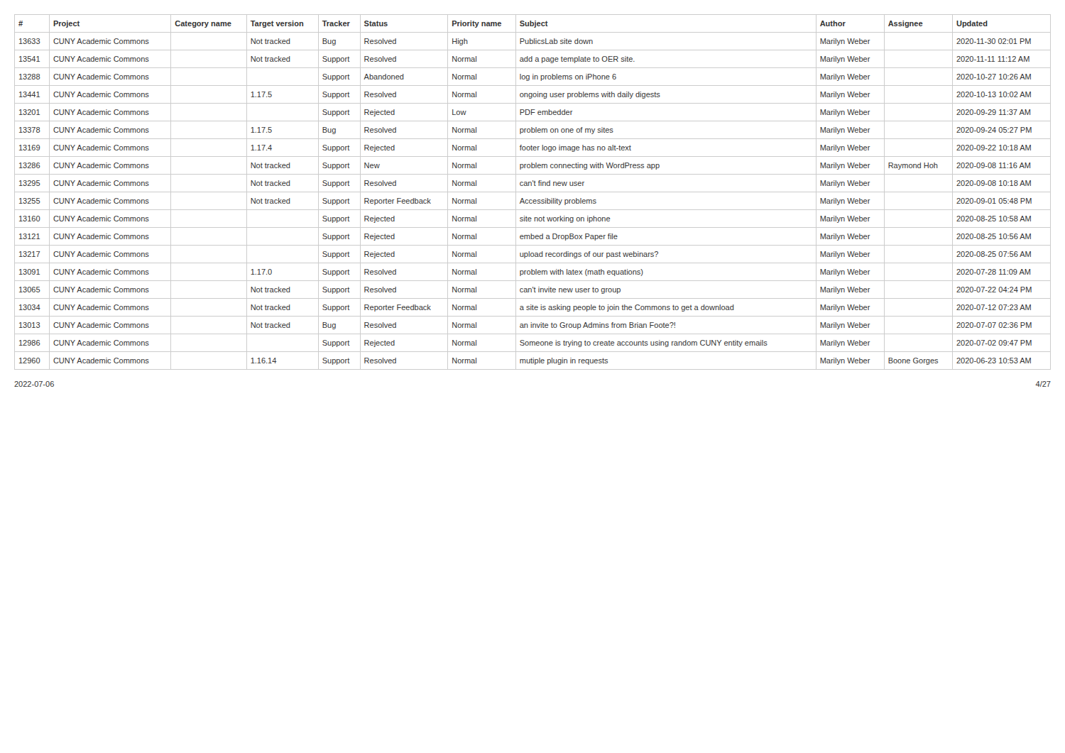| # | Project | Category name | Target version | Tracker | Status | Priority name | Subject | Author | Assignee | Updated |
| --- | --- | --- | --- | --- | --- | --- | --- | --- | --- | --- |
| 13633 | CUNY Academic Commons | | Not tracked | Bug | Resolved | High | PublicsLab site down | Marilyn Weber | | 2020-11-30 02:01 PM |
| 13541 | CUNY Academic Commons | | Not tracked | Support | Resolved | Normal | add a page template to OER site. | Marilyn Weber | | 2020-11-11 11:12 AM |
| 13288 | CUNY Academic Commons | | | Support | Abandoned | Normal | log in problems on iPhone 6 | Marilyn Weber | | 2020-10-27 10:26 AM |
| 13441 | CUNY Academic Commons | | 1.17.5 | Support | Resolved | Normal | ongoing user problems with daily digests | Marilyn Weber | | 2020-10-13 10:02 AM |
| 13201 | CUNY Academic Commons | | | Support | Rejected | Low | PDF embedder | Marilyn Weber | | 2020-09-29 11:37 AM |
| 13378 | CUNY Academic Commons | | 1.17.5 | Bug | Resolved | Normal | problem on one of my sites | Marilyn Weber | | 2020-09-24 05:27 PM |
| 13169 | CUNY Academic Commons | | 1.17.4 | Support | Rejected | Normal | footer logo image has no alt-text | Marilyn Weber | | 2020-09-22 10:18 AM |
| 13286 | CUNY Academic Commons | | Not tracked | Support | New | Normal | problem connecting with WordPress app | Marilyn Weber | Raymond Hoh | 2020-09-08 11:16 AM |
| 13295 | CUNY Academic Commons | | Not tracked | Support | Resolved | Normal | can't find new user | Marilyn Weber | | 2020-09-08 10:18 AM |
| 13255 | CUNY Academic Commons | | Not tracked | Support | Reporter Feedback | Normal | Accessibility problems | Marilyn Weber | | 2020-09-01 05:48 PM |
| 13160 | CUNY Academic Commons | | | Support | Rejected | Normal | site not working on iphone | Marilyn Weber | | 2020-08-25 10:58 AM |
| 13121 | CUNY Academic Commons | | | Support | Rejected | Normal | embed a DropBox Paper file | Marilyn Weber | | 2020-08-25 10:56 AM |
| 13217 | CUNY Academic Commons | | | Support | Rejected | Normal | upload recordings of our past webinars? | Marilyn Weber | | 2020-08-25 07:56 AM |
| 13091 | CUNY Academic Commons | | 1.17.0 | Support | Resolved | Normal | problem with latex (math equations) | Marilyn Weber | | 2020-07-28 11:09 AM |
| 13065 | CUNY Academic Commons | | Not tracked | Support | Resolved | Normal | can't invite new user to group | Marilyn Weber | | 2020-07-22 04:24 PM |
| 13034 | CUNY Academic Commons | | Not tracked | Support | Reporter Feedback | Normal | a site is asking people to join the Commons to get a download | Marilyn Weber | | 2020-07-12 07:23 AM |
| 13013 | CUNY Academic Commons | | Not tracked | Bug | Resolved | Normal | an invite to Group Admins from Brian Foote?! | Marilyn Weber | | 2020-07-07 02:36 PM |
| 12986 | CUNY Academic Commons | | | Support | Rejected | Normal | Someone is trying to create accounts using random CUNY entity emails | Marilyn Weber | | 2020-07-02 09:47 PM |
| 12960 | CUNY Academic Commons | | 1.16.14 | Support | Resolved | Normal | mutiple plugin in requests | Marilyn Weber | Boone Gorges | 2020-06-23 10:53 AM |
2022-07-06 4/27